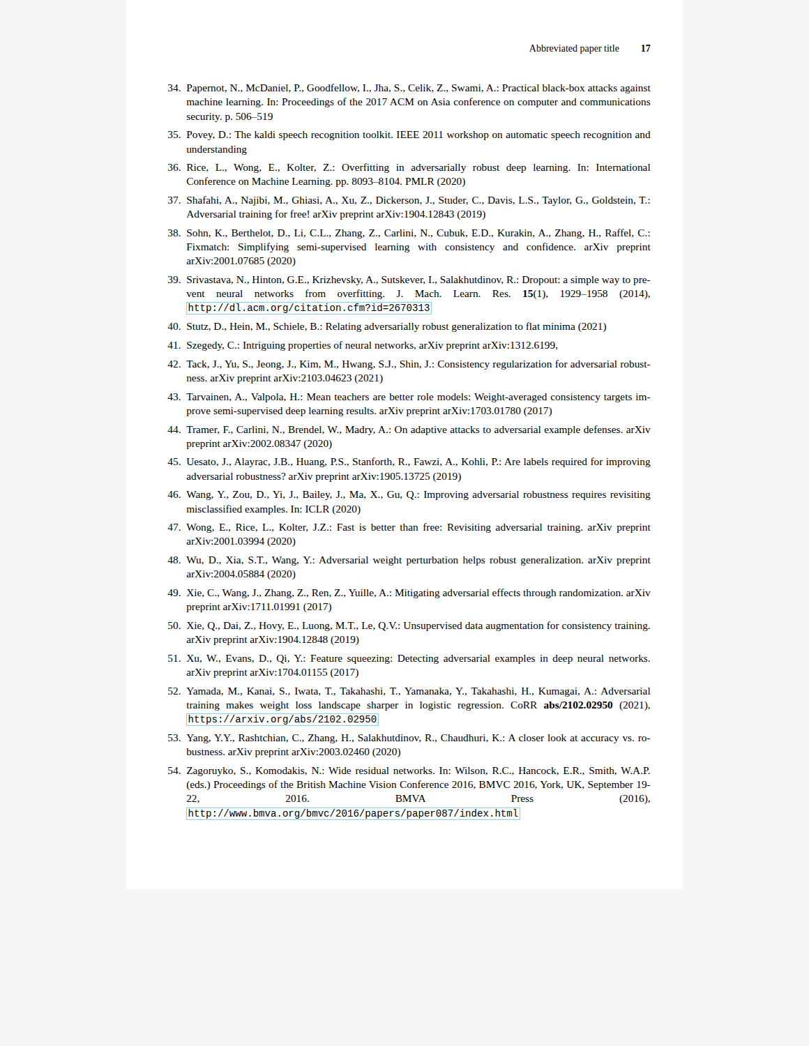Abbreviated paper title 17
Papernot, N., McDaniel, P., Goodfellow, I., Jha, S., Celik, Z., Swami, A.: Practical black-box attacks against machine learning. In: Proceedings of the 2017 ACM on Asia conference on computer and communications security. p. 506–519
Povey, D.: The kaldi speech recognition toolkit. IEEE 2011 workshop on automatic speech recognition and understanding
Rice, L., Wong, E., Kolter, Z.: Overfitting in adversarially robust deep learning. In: International Conference on Machine Learning. pp. 8093–8104. PMLR (2020)
Shafahi, A., Najibi, M., Ghiasi, A., Xu, Z., Dickerson, J., Studer, C., Davis, L.S., Taylor, G., Goldstein, T.: Adversarial training for free! arXiv preprint arXiv:1904.12843 (2019)
Sohn, K., Berthelot, D., Li, C.L., Zhang, Z., Carlini, N., Cubuk, E.D., Kurakin, A., Zhang, H., Raffel, C.: Fixmatch: Simplifying semi-supervised learning with consistency and confidence. arXiv preprint arXiv:2001.07685 (2020)
Srivastava, N., Hinton, G.E., Krizhevsky, A., Sutskever, I., Salakhutdinov, R.: Dropout: a simple way to prevent neural networks from overfitting. J. Mach. Learn. Res. 15(1), 1929–1958 (2014), http://dl.acm.org/citation.cfm?id=2670313
Stutz, D., Hein, M., Schiele, B.: Relating adversarially robust generalization to flat minima (2021)
Szegedy, C.: Intriguing properties of neural networks, arXiv preprint arXiv:1312.6199,
Tack, J., Yu, S., Jeong, J., Kim, M., Hwang, S.J., Shin, J.: Consistency regularization for adversarial robustness. arXiv preprint arXiv:2103.04623 (2021)
Tarvainen, A., Valpola, H.: Mean teachers are better role models: Weight-averaged consistency targets improve semi-supervised deep learning results. arXiv preprint arXiv:1703.01780 (2017)
Tramer, F., Carlini, N., Brendel, W., Madry, A.: On adaptive attacks to adversarial example defenses. arXiv preprint arXiv:2002.08347 (2020)
Uesato, J., Alayrac, J.B., Huang, P.S., Stanforth, R., Fawzi, A., Kohli, P.: Are labels required for improving adversarial robustness? arXiv preprint arXiv:1905.13725 (2019)
Wang, Y., Zou, D., Yi, J., Bailey, J., Ma, X., Gu, Q.: Improving adversarial robustness requires revisiting misclassified examples. In: ICLR (2020)
Wong, E., Rice, L., Kolter, J.Z.: Fast is better than free: Revisiting adversarial training. arXiv preprint arXiv:2001.03994 (2020)
Wu, D., Xia, S.T., Wang, Y.: Adversarial weight perturbation helps robust generalization. arXiv preprint arXiv:2004.05884 (2020)
Xie, C., Wang, J., Zhang, Z., Ren, Z., Yuille, A.: Mitigating adversarial effects through randomization. arXiv preprint arXiv:1711.01991 (2017)
Xie, Q., Dai, Z., Hovy, E., Luong, M.T., Le, Q.V.: Unsupervised data augmentation for consistency training. arXiv preprint arXiv:1904.12848 (2019)
Xu, W., Evans, D., Qi, Y.: Feature squeezing: Detecting adversarial examples in deep neural networks. arXiv preprint arXiv:1704.01155 (2017)
Yamada, M., Kanai, S., Iwata, T., Takahashi, T., Yamanaka, Y., Takahashi, H., Kumagai, A.: Adversarial training makes weight loss landscape sharper in logistic regression. CoRR abs/2102.02950 (2021), https://arxiv.org/abs/2102.02950
Yang, Y.Y., Rashtchian, C., Zhang, H., Salakhutdinov, R., Chaudhuri, K.: A closer look at accuracy vs. robustness. arXiv preprint arXiv:2003.02460 (2020)
Zagoruyko, S., Komodakis, N.: Wide residual networks. In: Wilson, R.C., Hancock, E.R., Smith, W.A.P. (eds.) Proceedings of the British Machine Vision Conference 2016, BMVC 2016, York, UK, September 19-22, 2016. BMVA Press (2016), http://www.bmva.org/bmvc/2016/papers/paper087/index.html